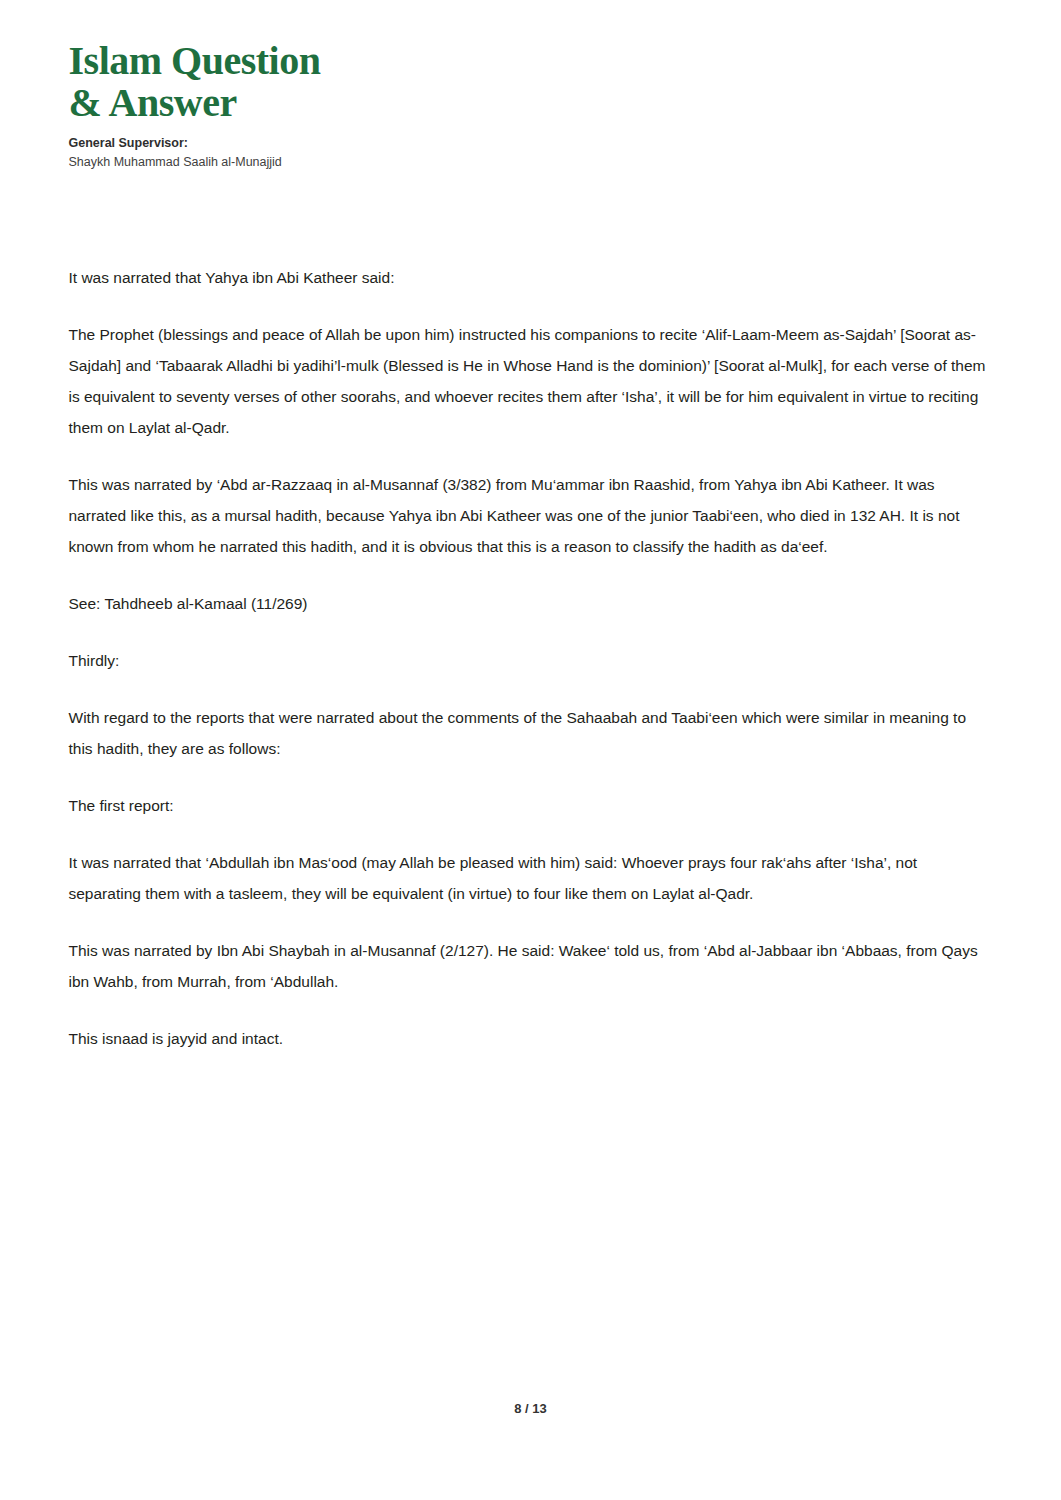Islam Question
& Answer
General Supervisor:
Shaykh Muhammad Saalih al-Munajjid
It was narrated that Yahya ibn Abi Katheer said:
The Prophet (blessings and peace of Allah be upon him) instructed his companions to recite ‘Alif-Laam-Meem as-Sajdah’ [Soorat as-Sajdah] and ‘Tabaarak Alladhi bi yadihi’l-mulk (Blessed is He in Whose Hand is the dominion)’ [Soorat al-Mulk], for each verse of them is equivalent to seventy verses of other soorahs, and whoever recites them after ‘Isha’, it will be for him equivalent in virtue to reciting them on Laylat al-Qadr.
This was narrated by ‘Abd ar-Razzaaq in al-Musannaf (3/382) from Mu‘ammar ibn Raashid, from Yahya ibn Abi Katheer. It was narrated like this, as a mursal hadith, because Yahya ibn Abi Katheer was one of the junior Taabi‘een, who died in 132 AH. It is not known from whom he narrated this hadith, and it is obvious that this is a reason to classify the hadith as da‘eef.
See: Tahdheeb al-Kamaal (11/269)
Thirdly:
With regard to the reports that were narrated about the comments of the Sahaabah and Taabi‘een which were similar in meaning to this hadith, they are as follows:
The first report:
It was narrated that ‘Abdullah ibn Mas‘ood (may Allah be pleased with him) said: Whoever prays four rak‘ahs after ‘Isha’, not separating them with a tasleem, they will be equivalent (in virtue) to four like them on Laylat al-Qadr.
This was narrated by Ibn Abi Shaybah in al-Musannaf (2/127). He said: Wakee‘ told us, from ‘Abd al-Jabbaar ibn ‘Abbaas, from Qays ibn Wahb, from Murrah, from ‘Abdullah.
This isnaad is jayyid and intact.
8 / 13